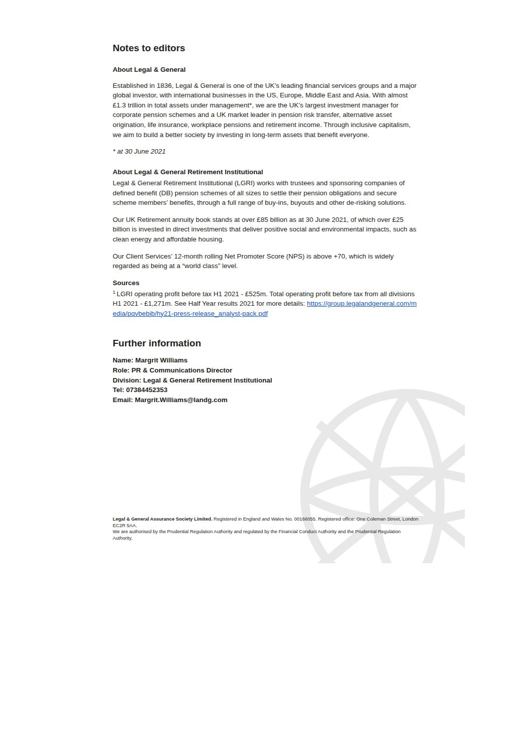Notes to editors
About Legal & General
Established in 1836, Legal & General is one of the UK’s leading financial services groups and a major global investor, with international businesses in the US, Europe, Middle East and Asia. With almost £1.3 trillion in total assets under management*, we are the UK’s largest investment manager for corporate pension schemes and a UK market leader in pension risk transfer, alternative asset origination, life insurance, workplace pensions and retirement income. Through inclusive capitalism, we aim to build a better society by investing in long-term assets that benefit everyone.
* at 30 June 2021
About Legal & General Retirement Institutional
Legal & General Retirement Institutional (LGRI) works with trustees and sponsoring companies of defined benefit (DB) pension schemes of all sizes to settle their pension obligations and secure scheme members’ benefits, through a full range of buy-ins, buyouts and other de-risking solutions.
Our UK Retirement annuity book stands at over £85 billion as at 30 June 2021, of which over £25 billion is invested in direct investments that deliver positive social and environmental impacts, such as clean energy and affordable housing.
Our Client Services’ 12-month rolling Net Promoter Score (NPS) is above +70, which is widely regarded as being at a “world class” level.
Sources
1 LGRI operating profit before tax H1 2021 - £525m. Total operating profit before tax from all divisions H1 2021 - £1,271m. See Half Year results 2021 for more details: https://group.legalandgeneral.com/media/pqvbebib/hy21-press-release_analyst-pack.pdf
Further information
Name: Margrit Williams
Role: PR & Communications Director
Division: Legal & General Retirement Institutional
Tel: 07384452353
Email: Margrit.Williams@landg.com
Legal & General Assurance Society Limited. Registered in England and Wales No. 00166055. Registered office: One Coleman Street, London EC2R 5AA.
We are authorised by the Prudential Regulation Authority and regulated by the Financial Conduct Authority and the Prudential Regulation Authority.